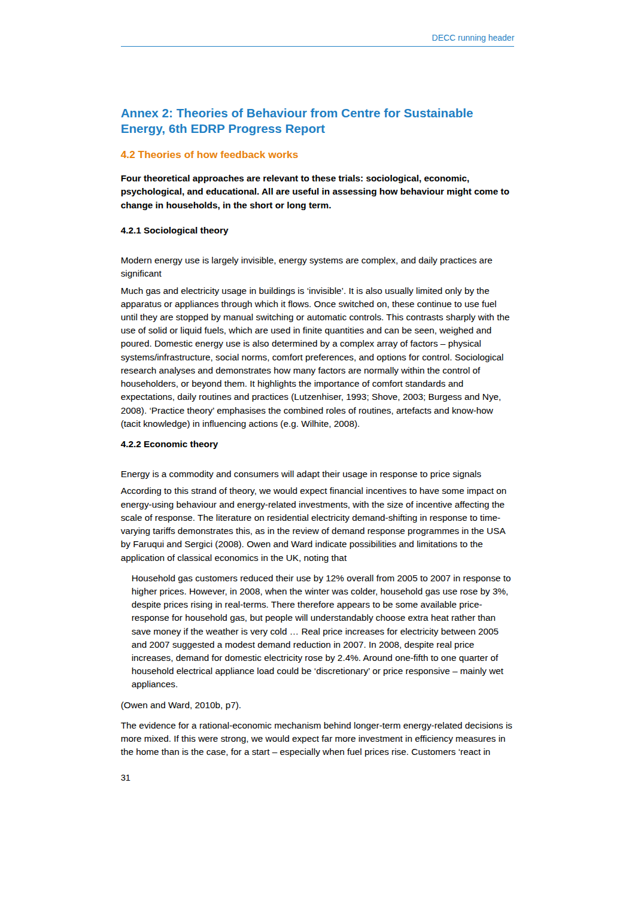DECC running header
Annex 2: Theories of Behaviour from Centre for Sustainable Energy, 6th EDRP Progress Report
4.2 Theories of how feedback works
Four theoretical approaches are relevant to these trials: sociological, economic, psychological, and educational. All are useful in assessing how behaviour might come to change in households, in the short or long term.
4.2.1 Sociological theory
Modern energy use is largely invisible, energy systems are complex, and daily practices are significant
Much gas and electricity usage in buildings is ‘invisible’. It is also usually limited only by the apparatus or appliances through which it flows. Once switched on, these continue to use fuel until they are stopped by manual switching or automatic controls. This contrasts sharply with the use of solid or liquid fuels, which are used in finite quantities and can be seen, weighed and poured. Domestic energy use is also determined by a complex array of factors – physical systems/infrastructure, social norms, comfort preferences, and options for control. Sociological research analyses and demonstrates how many factors are normally within the control of householders, or beyond them. It highlights the importance of comfort standards and expectations, daily routines and practices (Lutzenhiser, 1993; Shove, 2003; Burgess and Nye, 2008). ‘Practice theory’ emphasises the combined roles of routines, artefacts and know-how (tacit knowledge) in influencing actions (e.g. Wilhite, 2008).
4.2.2 Economic theory
Energy is a commodity and consumers will adapt their usage in response to price signals
According to this strand of theory, we would expect financial incentives to have some impact on energy-using behaviour and energy-related investments, with the size of incentive affecting the scale of response. The literature on residential electricity demand-shifting in response to time-varying tariffs demonstrates this, as in the review of demand response programmes in the USA by Faruqui and Sergici (2008). Owen and Ward indicate possibilities and limitations to the application of classical economics in the UK, noting that
Household gas customers reduced their use by 12% overall from 2005 to 2007 in response to higher prices. However, in 2008, when the winter was colder, household gas use rose by 3%, despite prices rising in real-terms. There therefore appears to be some available price-response for household gas, but people will understandably choose extra heat rather than save money if the weather is very cold … Real price increases for electricity between 2005 and 2007 suggested a modest demand reduction in 2007. In 2008, despite real price increases, demand for domestic electricity rose by 2.4%. Around one-fifth to one quarter of household electrical appliance load could be ‘discretionary’ or price responsive – mainly wet appliances.
(Owen and Ward, 2010b, p7).
The evidence for a rational-economic mechanism behind longer-term energy-related decisions is more mixed. If this were strong, we would expect far more investment in efficiency measures in the home than is the case, for a start – especially when fuel prices rise. Customers ‘react in
31